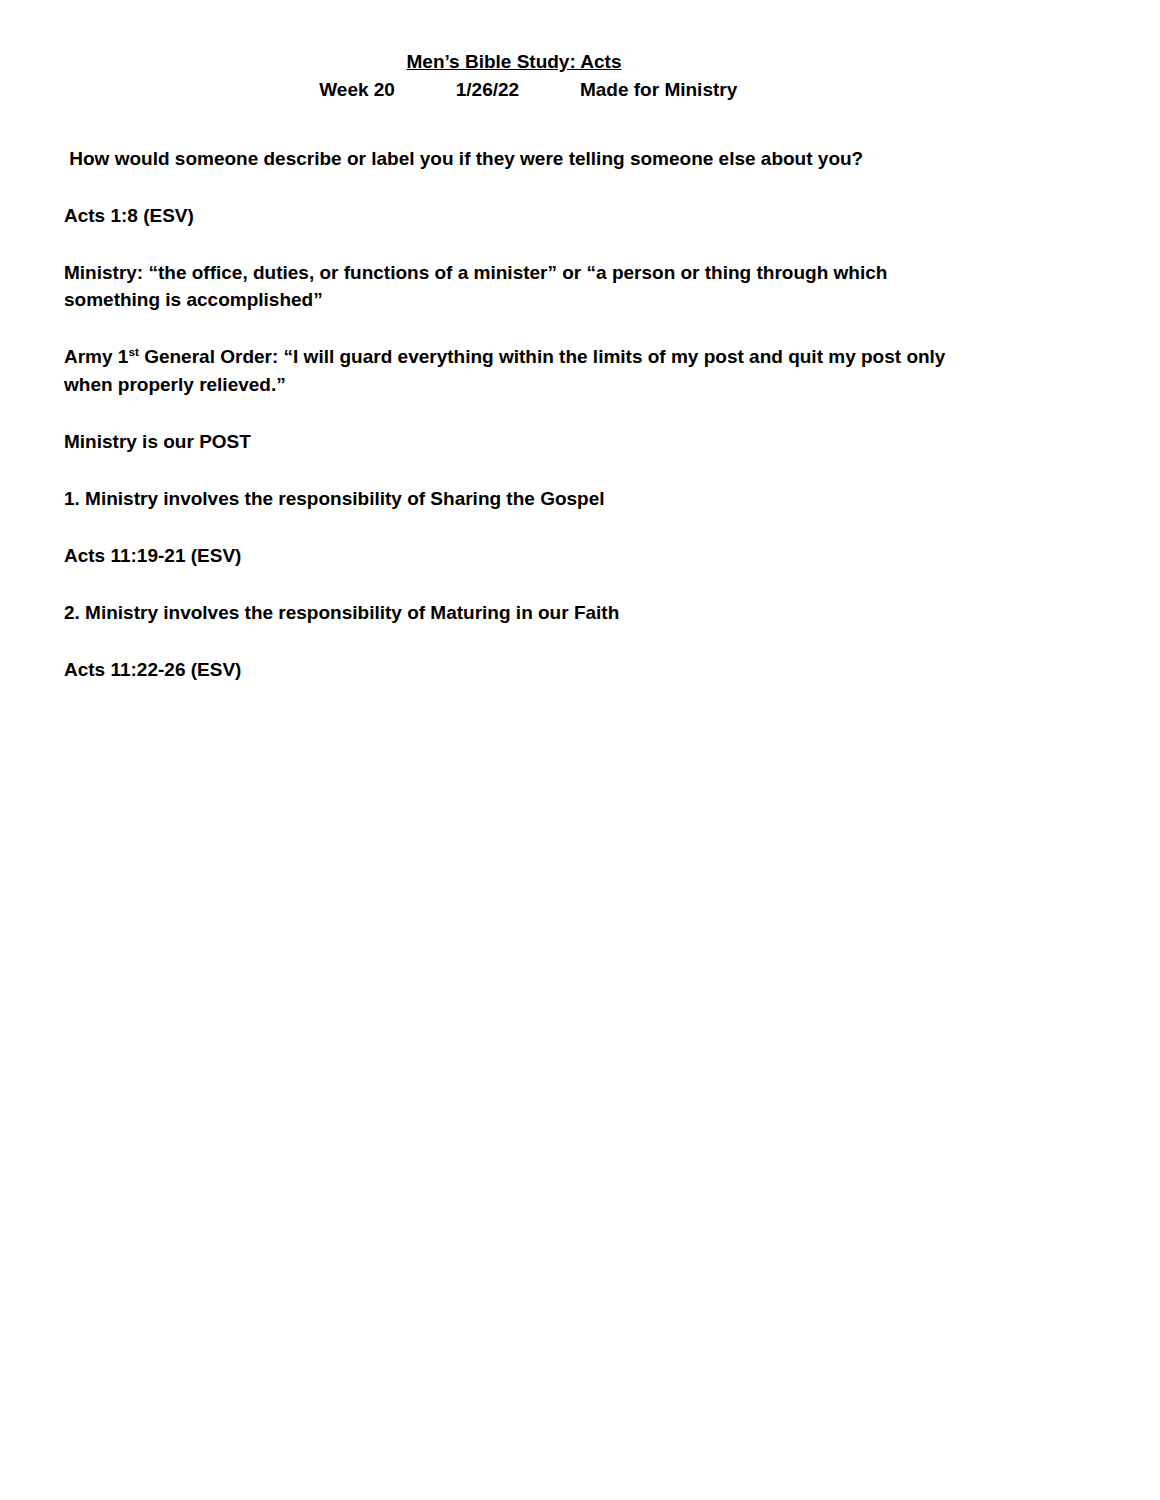Men’s Bible Study: Acts
Week 201/26/22 Made for Ministry
How would someone describe or label you if they were telling someone else about you?
Acts 1:8 (ESV)
Ministry: “the office, duties, or functions of a minister” or “a person or thing through which something is accomplished”
Army 1st General Order: “I will guard everything within the limits of my post and quit my post only when properly relieved.”
Ministry is our POST
1. Ministry involves the responsibility of Sharing the Gospel
Acts 11:19-21 (ESV)
2. Ministry involves the responsibility of Maturing in our Faith
Acts 11:22-26 (ESV)